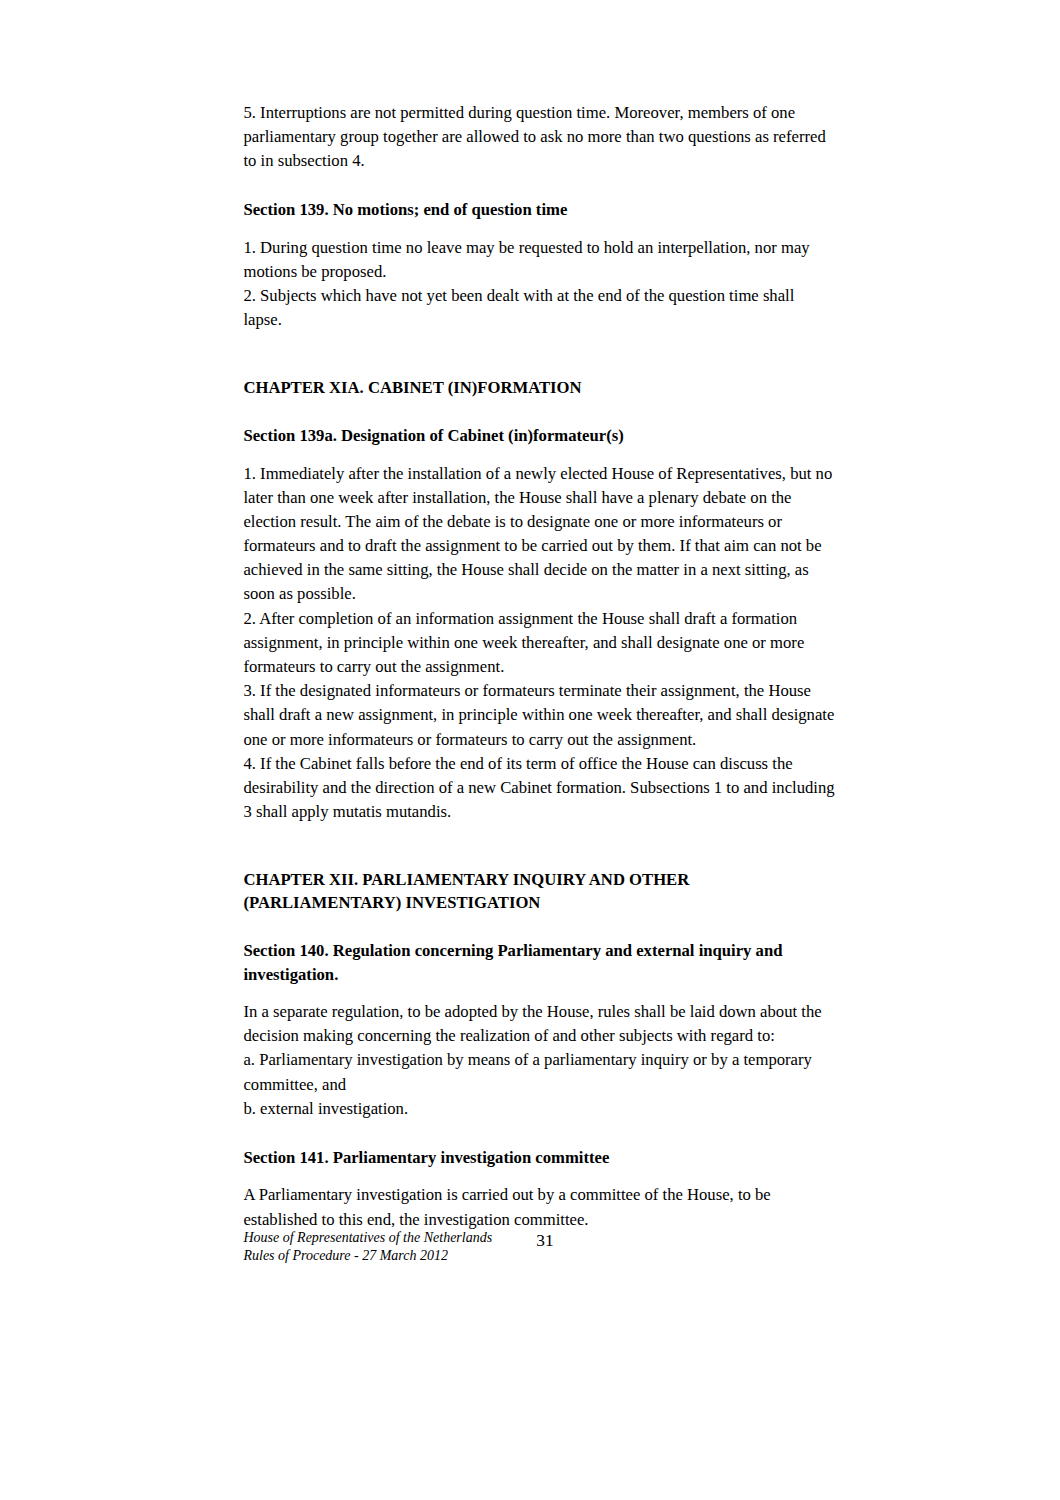5. Interruptions are not permitted during question time. Moreover, members of one parliamentary group together are allowed to ask no more than two questions as referred to in subsection 4.
Section 139. No motions; end of question time
1. During question time no leave may be requested to hold an interpellation, nor may motions be proposed.
2. Subjects which have not yet been dealt with at the end of the question time shall lapse.
CHAPTER XIA. CABINET (IN)FORMATION
Section 139a. Designation of Cabinet (in)formateur(s)
1. Immediately after the installation of a newly elected House of Representatives, but no later than one week after installation, the House shall have a plenary debate on the election result. The aim of the debate is to designate one or more informateurs or formateurs and to draft the assignment to be carried out by them. If that aim can not be achieved in the same sitting, the House shall decide on the matter in a next sitting, as soon as possible.
2. After completion of an information assignment the House shall draft a formation assignment, in principle within one week thereafter, and shall designate one or more formateurs to carry out the assignment.
3. If the designated informateurs or formateurs terminate their assignment, the House shall draft a new assignment, in principle within one week thereafter, and shall designate one or more informateurs or formateurs to carry out the assignment.
4. If the Cabinet falls before the end of its term of office the House can discuss the desirability and the direction of a new Cabinet formation. Subsections 1 to and including 3 shall apply mutatis mutandis.
CHAPTER XII. PARLIAMENTARY INQUIRY AND OTHER (PARLIAMENTARY) INVESTIGATION
Section 140. Regulation concerning Parliamentary and external inquiry and investigation.
In a separate regulation, to be adopted by the House, rules shall be laid down about the decision making concerning the realization of and other subjects with regard to:
a. Parliamentary investigation by means of a parliamentary inquiry or by a temporary committee, and
b. external investigation.
Section 141. Parliamentary investigation committee
A Parliamentary investigation is carried out by a committee of the House, to be established to this end, the investigation committee.
House of Representatives of the Netherlands
Rules of Procedure - 27 March 2012 31